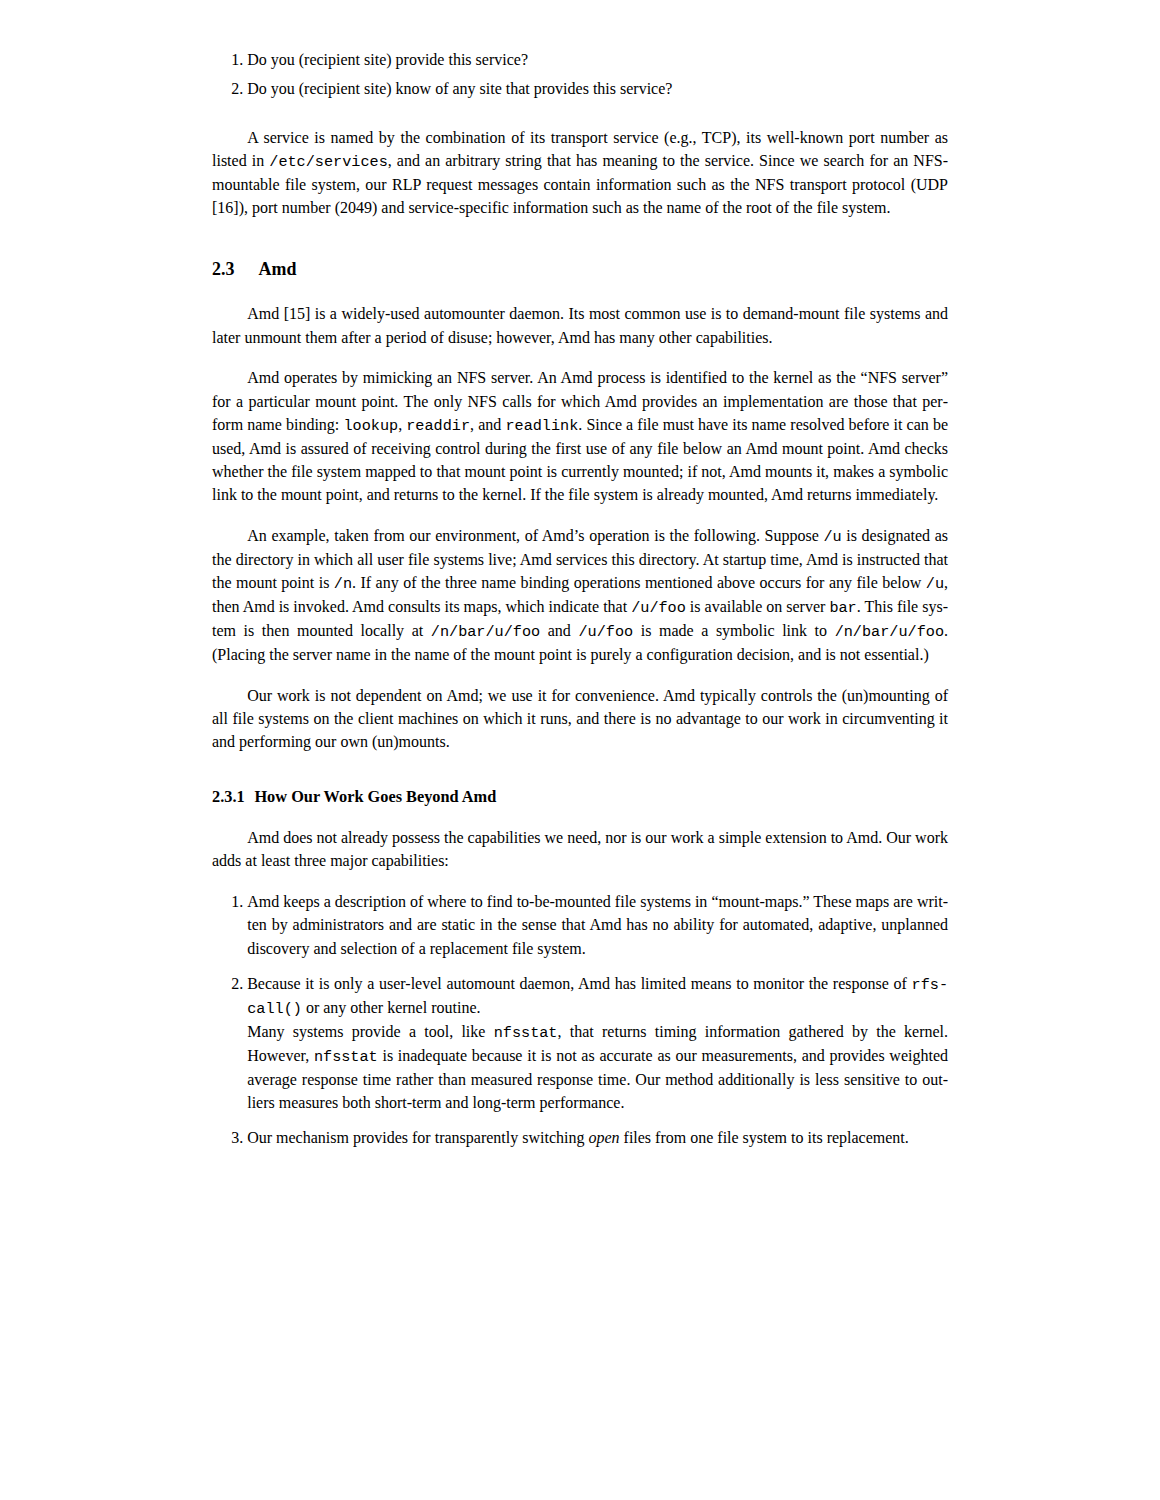Do you (recipient site) provide this service?
Do you (recipient site) know of any site that provides this service?
A service is named by the combination of its transport service (e.g., TCP), its well-known port number as listed in /etc/services, and an arbitrary string that has meaning to the service. Since we search for an NFS-mountable file system, our RLP request messages contain information such as the NFS transport protocol (UDP [16]), port number (2049) and service-specific information such as the name of the root of the file system.
2.3 Amd
Amd [15] is a widely-used automounter daemon. Its most common use is to demand-mount file systems and later unmount them after a period of disuse; however, Amd has many other capabilities.
Amd operates by mimicking an NFS server. An Amd process is identified to the kernel as the “NFS server” for a particular mount point. The only NFS calls for which Amd provides an implementation are those that perform name binding: lookup, readdir, and readlink. Since a file must have its name resolved before it can be used, Amd is assured of receiving control during the first use of any file below an Amd mount point. Amd checks whether the file system mapped to that mount point is currently mounted; if not, Amd mounts it, makes a symbolic link to the mount point, and returns to the kernel. If the file system is already mounted, Amd returns immediately.
An example, taken from our environment, of Amd’s operation is the following. Suppose /u is designated as the directory in which all user file systems live; Amd services this directory. At startup time, Amd is instructed that the mount point is /n. If any of the three name binding operations mentioned above occurs for any file below /u, then Amd is invoked. Amd consults its maps, which indicate that /u/foo is available on server bar. This file system is then mounted locally at /n/bar/u/foo and /u/foo is made a symbolic link to /n/bar/u/foo. (Placing the server name in the name of the mount point is purely a configuration decision, and is not essential.)
Our work is not dependent on Amd; we use it for convenience. Amd typically controls the (un)mounting of all file systems on the client machines on which it runs, and there is no advantage to our work in circumventing it and performing our own (un)mounts.
2.3.1 How Our Work Goes Beyond Amd
Amd does not already possess the capabilities we need, nor is our work a simple extension to Amd. Our work adds at least three major capabilities:
Amd keeps a description of where to find to-be-mounted file systems in “mount-maps.” These maps are written by administrators and are static in the sense that Amd has no ability for automated, adaptive, unplanned discovery and selection of a replacement file system.
Because it is only a user-level automount daemon, Amd has limited means to monitor the response of rfscall() or any other kernel routine.
Many systems provide a tool, like nfsstat, that returns timing information gathered by the kernel. However, nfsstat is inadequate because it is not as accurate as our measurements, and provides weighted average response time rather than measured response time. Our method additionally is less sensitive to outliers measures both short-term and long-term performance.
Our mechanism provides for transparently switching open files from one file system to its replacement.